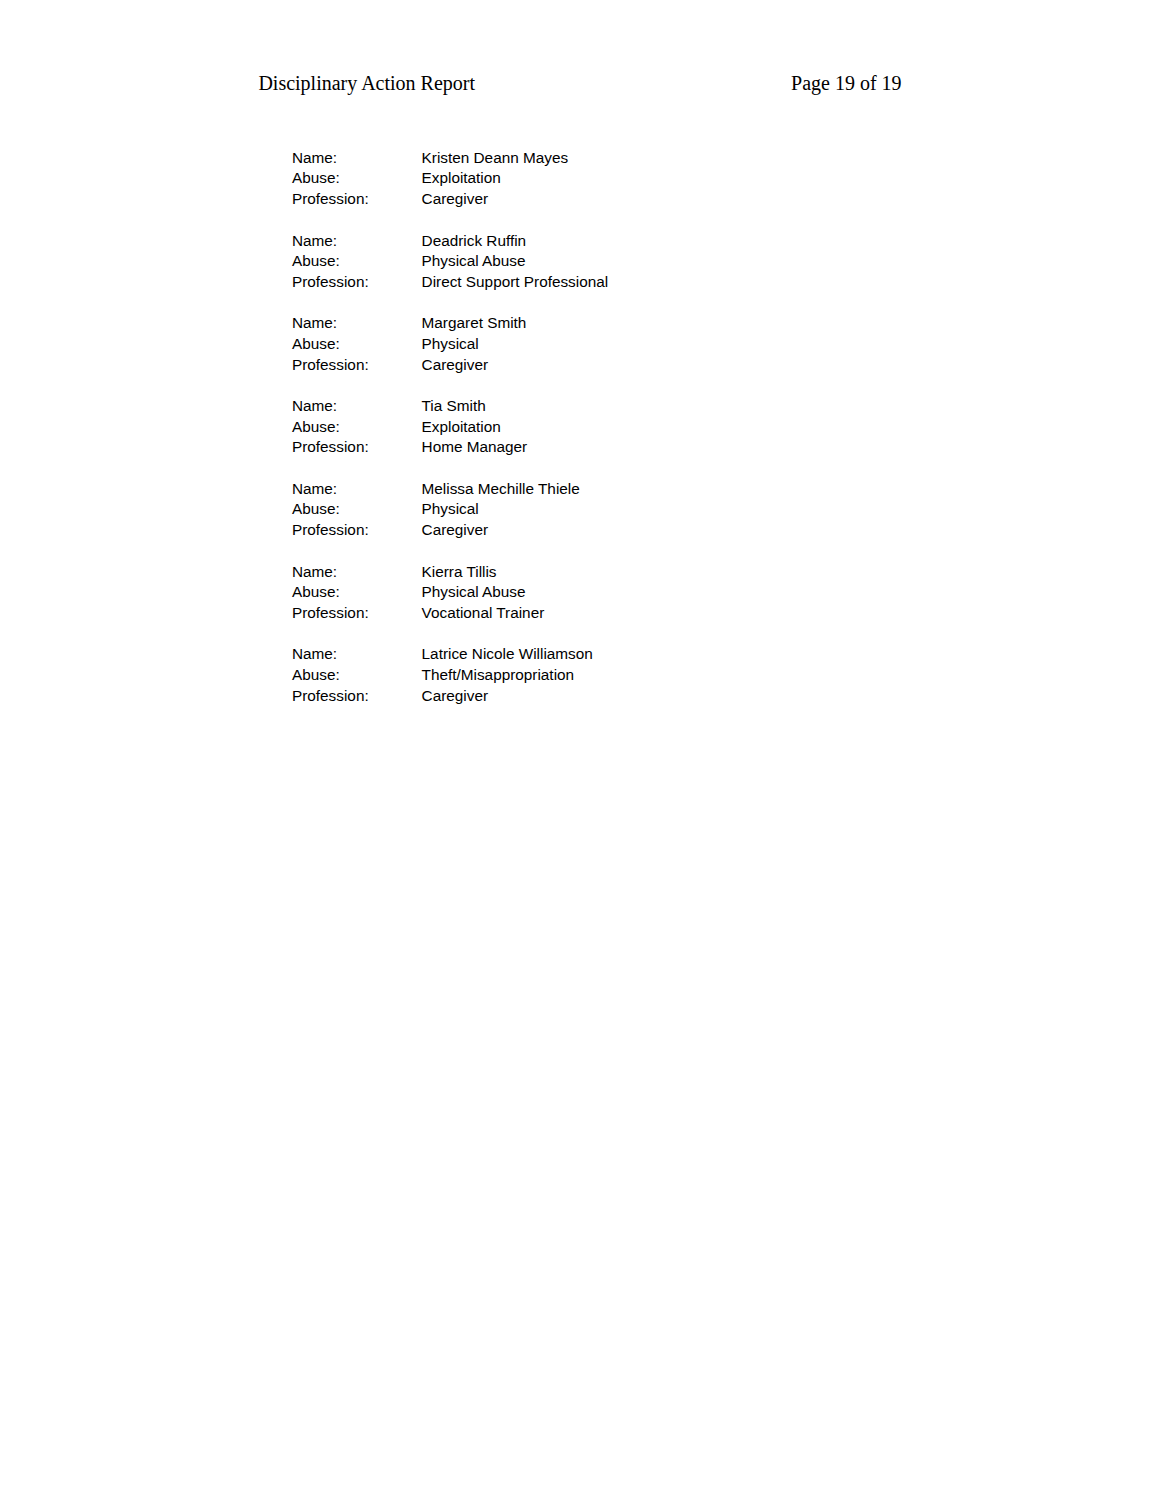Disciplinary Action Report Page 19 of 19
Name: Kristen Deann Mayes
Abuse: Exploitation
Profession: Caregiver
Name: Deadrick Ruffin
Abuse: Physical Abuse
Profession: Direct Support Professional
Name: Margaret Smith
Abuse: Physical
Profession: Caregiver
Name: Tia Smith
Abuse: Exploitation
Profession: Home Manager
Name: Melissa Mechille Thiele
Abuse: Physical
Profession: Caregiver
Name: Kierra Tillis
Abuse: Physical Abuse
Profession: Vocational Trainer
Name: Latrice Nicole Williamson
Abuse: Theft/Misappropriation
Profession: Caregiver